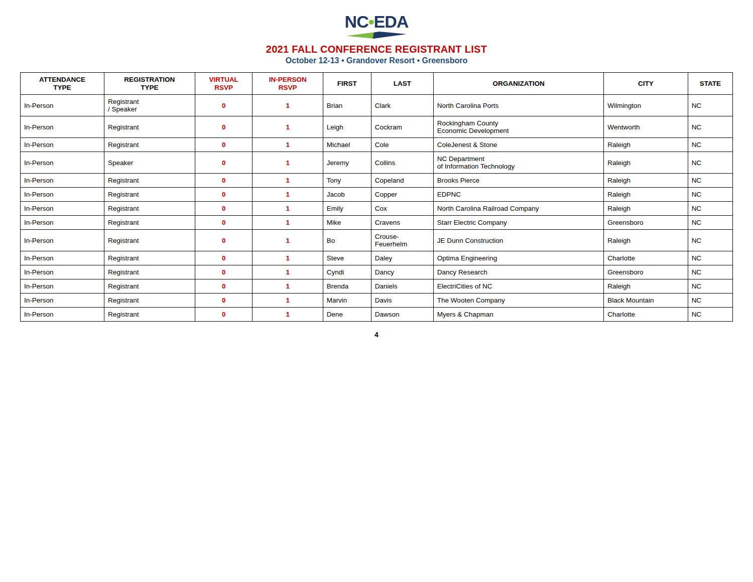NC•EDA
2021 FALL CONFERENCE REGISTRANT LIST
October 12-13 • Grandover Resort • Greensboro
| ATTENDANCE TYPE | REGISTRATION TYPE | VIRTUAL RSVP | IN-PERSON RSVP | FIRST | LAST | ORGANIZATION | CITY | STATE |
| --- | --- | --- | --- | --- | --- | --- | --- | --- |
| In-Person | Registrant / Speaker | 0 | 1 | Brian | Clark | North Carolina Ports | Wilmington | NC |
| In-Person | Registrant | 0 | 1 | Leigh | Cockram | Rockingham County Economic Development | Wentworth | NC |
| In-Person | Registrant | 0 | 1 | Michael | Cole | ColeJenest & Stone | Raleigh | NC |
| In-Person | Speaker | 0 | 1 | Jeremy | Collins | NC Department of Information Technology | Raleigh | NC |
| In-Person | Registrant | 0 | 1 | Tony | Copeland | Brooks Pierce | Raleigh | NC |
| In-Person | Registrant | 0 | 1 | Jacob | Copper | EDPNC | Raleigh | NC |
| In-Person | Registrant | 0 | 1 | Emily | Cox | North Carolina Railroad Company | Raleigh | NC |
| In-Person | Registrant | 0 | 1 | Mike | Cravens | Starr Electric Company | Greensboro | NC |
| In-Person | Registrant | 0 | 1 | Bo | Crouse- Feuerhelm | JE Dunn Construction | Raleigh | NC |
| In-Person | Registrant | 0 | 1 | Steve | Daley | Optima Engineering | Charlotte | NC |
| In-Person | Registrant | 0 | 1 | Cyndi | Dancy | Dancy Research | Greensboro | NC |
| In-Person | Registrant | 0 | 1 | Brenda | Daniels | ElectriCities of NC | Raleigh | NC |
| In-Person | Registrant | 0 | 1 | Marvin | Davis | The Wooten Company | Black Mountain | NC |
| In-Person | Registrant | 0 | 1 | Dene | Dawson | Myers & Chapman | Charlotte | NC |
4